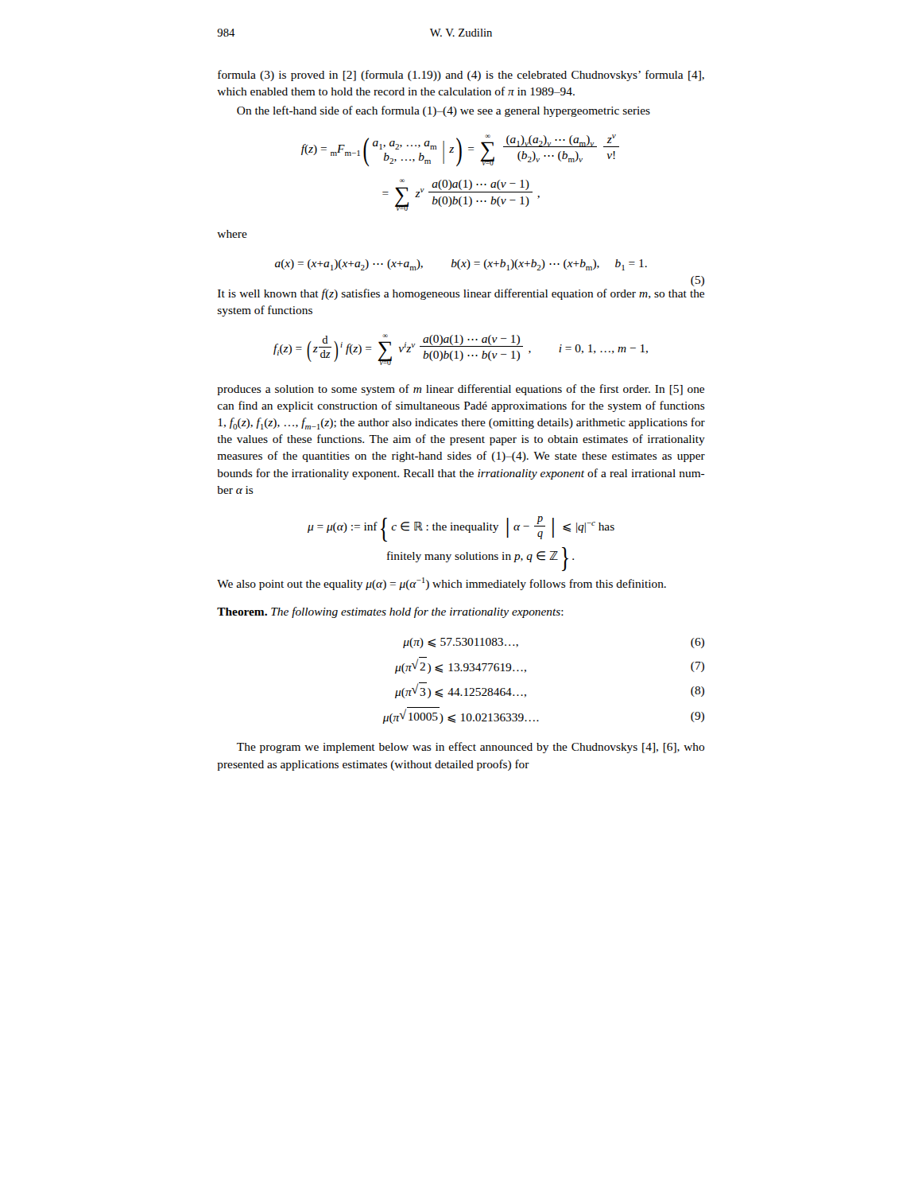984
W. V. Zudilin
formula (3) is proved in [2] (formula (1.19)) and (4) is the celebrated Chudnovskys’ formula [4], which enabled them to hold the record in the calculation of π in 1989–94.
On the left-hand side of each formula (1)–(4) we see a general hypergeometric series
f(z) = mFm−1(a1, a2, …, am b2, …, bm|z) = ∞∑ν=0 (a1)ν(a2)ν ⋯ (am)ν(b2)ν ⋯ (bm)ν zν ν!
= ∞∑ν=0 zν a(0)a(1) ⋯ a(ν − 1) b(0)b(1) ⋯ b(ν − 1) ,
where
a(x) = (x+a1)(x+a2) ⋯ (x+am),   b(x) = (x+b1)(x+b2) ⋯ (x+bm),  b1 = 1. (5)
It is well known that f(z) satisfies a homogeneous linear differential equation of order m, so that the system of functions
fi(z) = (zddz)i f(z) = ∞∑ν=0 νizν a(0)a(1) ⋯ a(ν − 1) b(0)b(1) ⋯ b(ν − 1) ,   i = 0, 1, …, m − 1,
produces a solution to some system of m linear differential equations of the first order. In [5] one can find an explicit construction of simultaneous Padé approximations for the system of functions 1, f0(z), f1(z), …, fm−1(z); the author also indicates there (omitting details) arithmetic applications for the values of these functions. The aim of the present paper is to obtain estimates of irrationality measures of the quantities on the right-hand sides of (1)–(4). We state these estimates as upper bounds for the irrationality exponent. Recall that the irrationality exponent of a real irrational number α is
μ = μ(α) := inf{c ∈ ℝ : the inequality α − pq ⩽ |q|−c has
finitely many solutions in p, q ∈ ℤ}.
We also point out the equality μ(α) = μ(α−1) which immediately follows from this definition.
Theorem. The following estimates hold for the irrationality exponents:
μ(π) ⩽ 57.53011083…, (6)
μ(π 2) ⩽ 13.93477619…, (7)
μ(π 3) ⩽ 44.12528464…, (8)
μ(π 10005) ⩽ 10.02136339…. (9)
The program we implement below was in effect announced by the Chudnovskys [4], [6], who presented as applications estimates (without detailed proofs) for